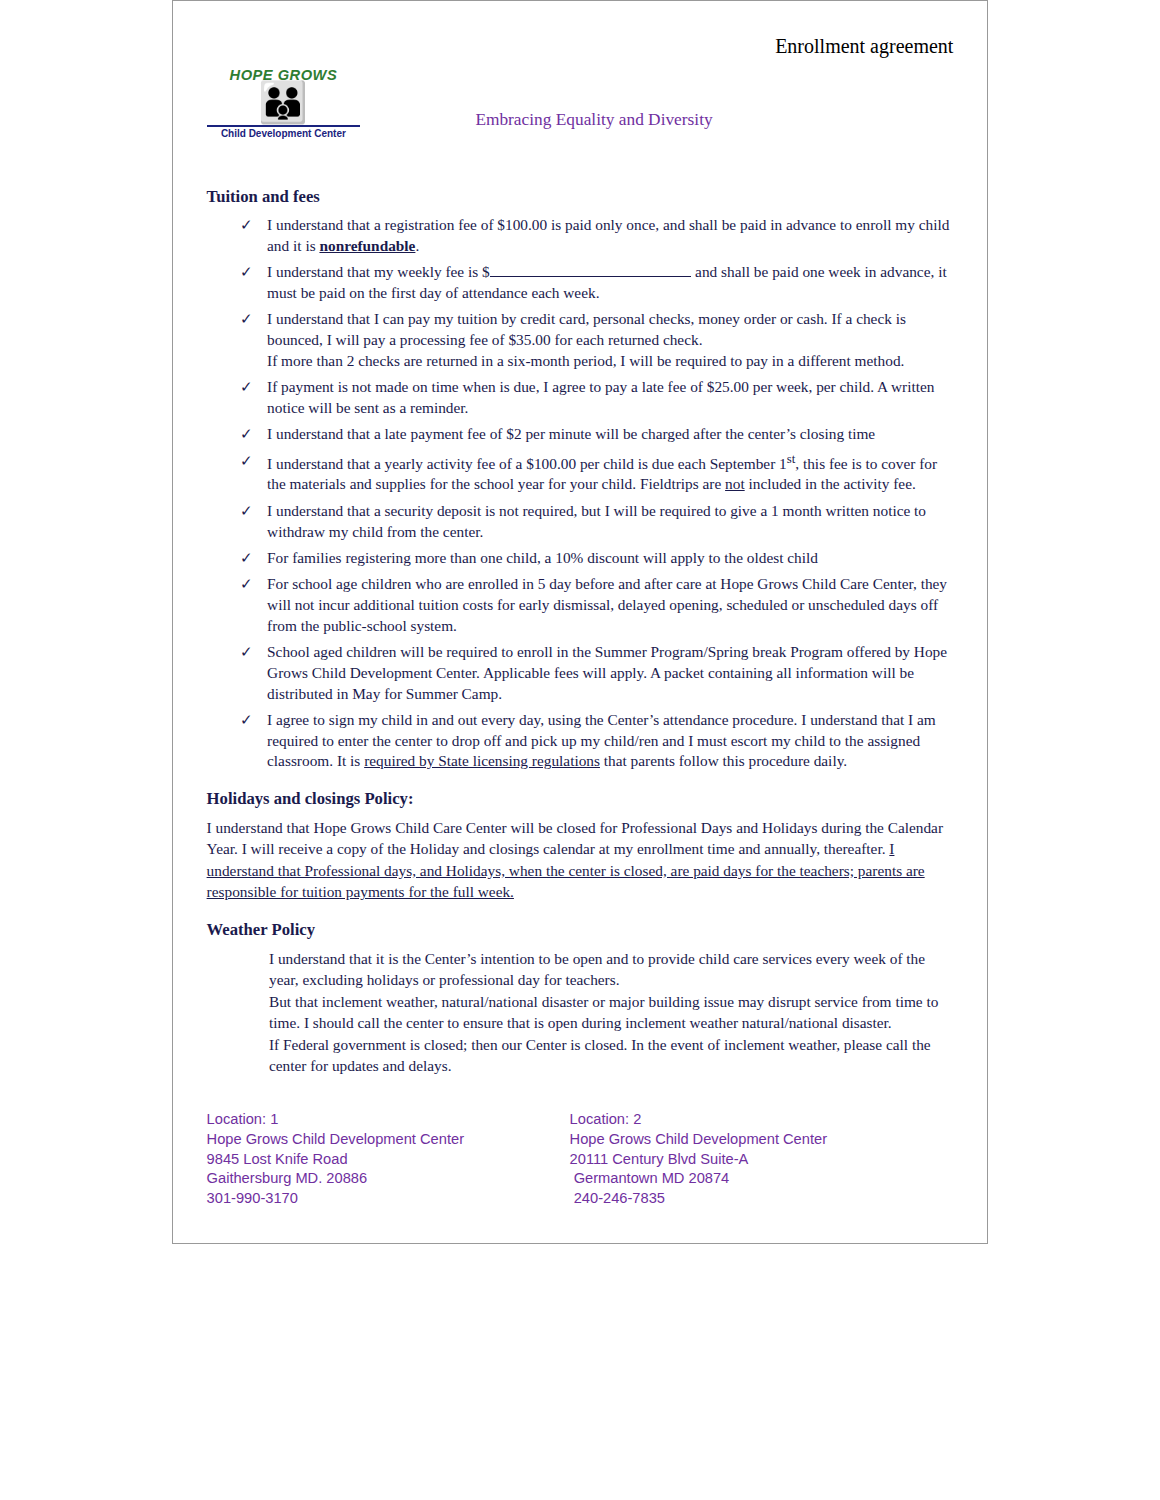Enrollment agreement
HOPE GROWS
👪
Child Development Center
Embracing Equality and Diversity
Tuition and fees
I understand that a registration fee of $100.00 is paid only once, and shall be paid in advance to enroll my child and it is nonrefundable.
I understand that my weekly fee is $ and shall be paid one week in advance, it must be paid on the first day of attendance each week.
I understand that I can pay my tuition by credit card, personal checks, money order or cash. If a check is bounced, I will pay a processing fee of $35.00 for each returned check.
If more than 2 checks are returned in a six-month period, I will be required to pay in a different method.
If payment is not made on time when is due, I agree to pay a late fee of $25.00 per week, per child. A written notice will be sent as a reminder.
I understand that a late payment fee of $2 per minute will be charged after the center’s closing time
I understand that a yearly activity fee of a $100.00 per child is due each September 1st, this fee is to cover for the materials and supplies for the school year for your child. Fieldtrips are not included in the activity fee.
I understand that a security deposit is not required, but I will be required to give a 1 month written notice to withdraw my child from the center.
For families registering more than one child, a 10% discount will apply to the oldest child
For school age children who are enrolled in 5 day before and after care at Hope Grows Child Care Center, they will not incur additional tuition costs for early dismissal, delayed opening, scheduled or unscheduled days off from the public-school system.
School aged children will be required to enroll in the Summer Program/Spring break Program offered by Hope Grows Child Development Center. Applicable fees will apply. A packet containing all information will be distributed in May for Summer Camp.
I agree to sign my child in and out every day, using the Center’s attendance procedure. I understand that I am required to enter the center to drop off and pick up my child/ren and I must escort my child to the assigned classroom. It is required by State licensing regulations that parents follow this procedure daily.
Holidays and closings Policy:
I understand that Hope Grows Child Care Center will be closed for Professional Days and Holidays during the Calendar Year. I will receive a copy of the Holiday and closings calendar at my enrollment time and annually, thereafter. I understand that Professional days, and Holidays, when the center is closed, are paid days for the teachers; parents are responsible for tuition payments for the full week.
Weather Policy
I understand that it is the Center’s intention to be open and to provide child care services every week of the year, excluding holidays or professional day for teachers.
But that inclement weather, natural/national disaster or major building issue may disrupt service from time to time. I should call the center to ensure that is open during inclement weather natural/national disaster.
If Federal government is closed; then our Center is closed. In the event of inclement weather, please call the center for updates and delays.
Location: 1
Hope Grows Child Development Center
9845 Lost Knife Road
Gaithersburg MD. 20886
301-990-3170
Location: 2
Hope Grows Child Development Center
20111 Century Blvd Suite-A
Germantown MD 20874
240-246-7835